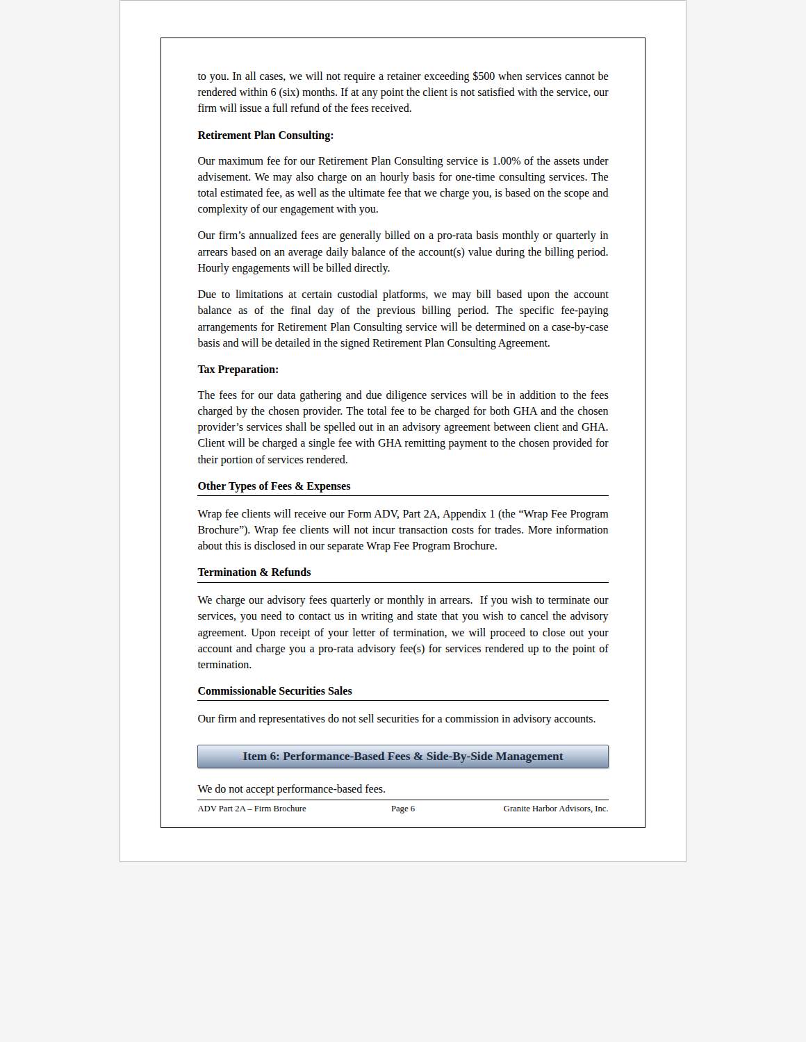to you. In all cases, we will not require a retainer exceeding $500 when services cannot be rendered within 6 (six) months. If at any point the client is not satisfied with the service, our firm will issue a full refund of the fees received.
Retirement Plan Consulting:
Our maximum fee for our Retirement Plan Consulting service is 1.00% of the assets under advisement. We may also charge on an hourly basis for one-time consulting services. The total estimated fee, as well as the ultimate fee that we charge you, is based on the scope and complexity of our engagement with you.
Our firm’s annualized fees are generally billed on a pro-rata basis monthly or quarterly in arrears based on an average daily balance of the account(s) value during the billing period. Hourly engagements will be billed directly.
Due to limitations at certain custodial platforms, we may bill based upon the account balance as of the final day of the previous billing period. The specific fee-paying arrangements for Retirement Plan Consulting service will be determined on a case-by-case basis and will be detailed in the signed Retirement Plan Consulting Agreement.
Tax Preparation:
The fees for our data gathering and due diligence services will be in addition to the fees charged by the chosen provider. The total fee to be charged for both GHA and the chosen provider’s services shall be spelled out in an advisory agreement between client and GHA. Client will be charged a single fee with GHA remitting payment to the chosen provided for their portion of services rendered.
Other Types of Fees & Expenses
Wrap fee clients will receive our Form ADV, Part 2A, Appendix 1 (the “Wrap Fee Program Brochure”). Wrap fee clients will not incur transaction costs for trades. More information about this is disclosed in our separate Wrap Fee Program Brochure.
Termination & Refunds
We charge our advisory fees quarterly or monthly in arrears. If you wish to terminate our services, you need to contact us in writing and state that you wish to cancel the advisory agreement. Upon receipt of your letter of termination, we will proceed to close out your account and charge you a pro-rata advisory fee(s) for services rendered up to the point of termination.
Commissionable Securities Sales
Our firm and representatives do not sell securities for a commission in advisory accounts.
Item 6: Performance-Based Fees & Side-By-Side Management
We do not accept performance-based fees.
ADV Part 2A – Firm Brochure
Page 6
Granite Harbor Advisors, Inc.